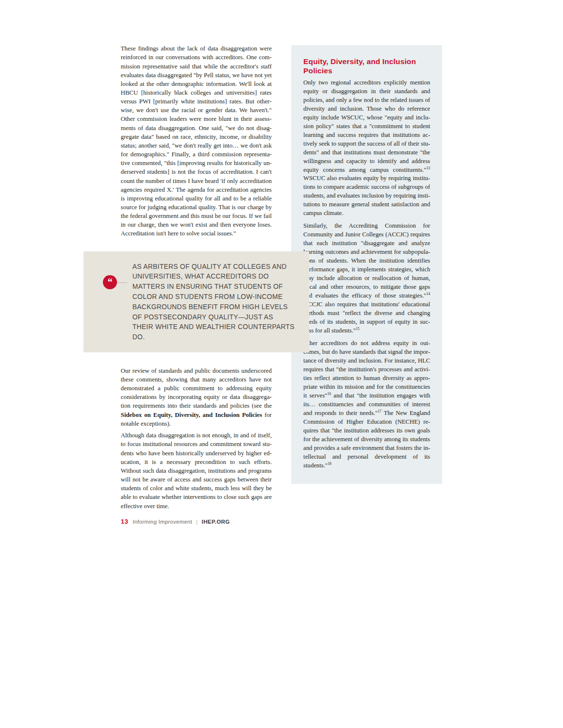These findings about the lack of data disaggregation were reinforced in our conversations with accreditors. One commission representative said that while the accreditor's staff evaluates data disaggregated "by Pell status, we have not yet looked at the other demographic information. We'll look at HBCU [historically black colleges and universities] rates versus PWI [primarily white institutions] rates. But otherwise, we don't use the racial or gender data. We haven't." Other commission leaders were more blunt in their assessments of data disaggregation. One said, "we do not disaggregate data" based on race, ethnicity, income, or disability status; another said, "we don't really get into… we don't ask for demographics." Finally, a third commission representative commented, "this [improving results for historically underserved students] is not the focus of accreditation. I can't count the number of times I have heard 'if only accreditation agencies required X.' The agenda for accreditation agencies is improving educational quality for all and to be a reliable source for judging educational quality. That is our charge by the federal government and this must be our focus. If we fail in our charge, then we won't exist and then everyone loses. Accreditation isn't here to solve social issues."
“
As arbiters of quality at colleges and universities, what accreditors do matters in ensuring that students of color and students from low-income backgrounds benefit from high levels of postsecondary quality—just as their white and wealthier counterparts do.
Our review of standards and public documents underscored these comments, showing that many accreditors have not demonstrated a public commitment to addressing equity considerations by incorporating equity or data disaggregation requirements into their standards and policies (see the Sidebox on Equity, Diversity, and Inclusion Policies for notable exceptions).
Although data disaggregation is not enough, in and of itself, to focus institutional resources and commitment toward students who have been historically underserved by higher education, it is a necessary precondition to such efforts. Without such data disaggregation, institutions and programs will not be aware of access and success gaps between their students of color and white students, much less will they be able to evaluate whether interventions to close such gaps are effective over time.
Equity, Diversity, and Inclusion Policies
Only two regional accreditors explicitly mention equity or disaggregation in their standards and policies, and only a few nod to the related issues of diversity and inclusion. Those who do reference equity include WSCUC, whose "equity and inclusion policy" states that a "commitment to student learning and success requires that institutions actively seek to support the success of all of their students" and that institutions must demonstrate "the willingness and capacity to identify and address equity concerns among campus constituents."13 WSCUC also evaluates equity by requiring institutions to compare academic success of subgroups of students, and evaluates inclusion by requiring institutions to measure general student satisfaction and campus climate.
Similarly, the Accrediting Commission for Community and Junior Colleges (ACCJC) requires that each institution "disaggregate and analyze learning outcomes and achievement for subpopulations of students. When the institution identifies performance gaps, it implements strategies, which may include allocation or reallocation of human, fiscal and other resources, to mitigate those gaps and evaluates the efficacy of those strategies."14 ACCJC also requires that institutions' educational methods must "reflect the diverse and changing needs of its students, in support of equity in success for all students."15
Other accreditors do not address equity in outcomes, but do have standards that signal the importance of diversity and inclusion. For instance, HLC requires that "the institution's processes and activities reflect attention to human diversity as appropriate within its mission and for the constituencies it serves"16 and that "the institution engages with its… constituencies and communities of interest and responds to their needs."17 The New England Commission of Higher Education (NECHE) requires that "the institution addresses its own goals for the achievement of diversity among its students and provides a safe environment that fosters the intellectual and personal development of its students."18
13 Informing Improvement | IHEP.ORG